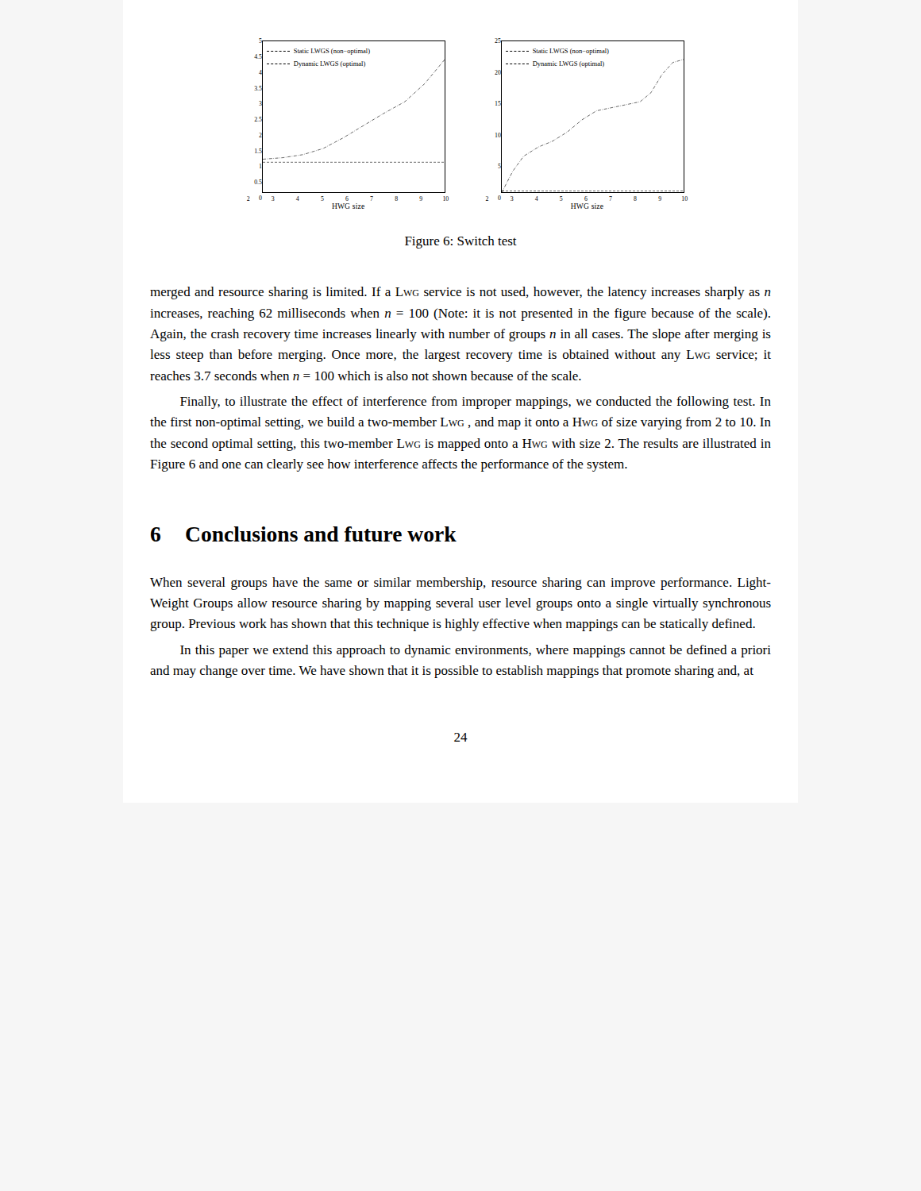one−way latency (msec)
5 4.5 4 3.5 3 2.5 2 1.5 1 0.5 0
Static LWGS (non−optimal)
Dynamic LWGS (optimal)
2 3 4 5 6 7 8 9 10
HWG size
crash recovery time (msec)
25 20 15 10 5 0
Static LWGS (non−optimal)
Dynamic LWGS (optimal)
2 3 4 5 6 7 8 9 10
HWG size
Figure 6: Switch test
merged and resource sharing is limited. If a Lwg service is not used, however, the latency increases sharply as n increases, reaching 62 milliseconds when n = 100 (Note: it is not presented in the figure because of the scale). Again, the crash recovery time increases linearly with number of groups n in all cases. The slope after merging is less steep than before merging. Once more, the largest recovery time is obtained without any Lwg service; it reaches 3.7 seconds when n = 100 which is also not shown because of the scale.
Finally, to illustrate the effect of interference from improper mappings, we conducted the following test. In the first non-optimal setting, we build a two-member Lwg , and map it onto a Hwg of size varying from 2 to 10. In the second optimal setting, this two-member Lwg is mapped onto a Hwg with size 2. The results are illustrated in Figure 6 and one can clearly see how interference affects the performance of the system.
6 Conclusions and future work
When several groups have the same or similar membership, resource sharing can improve performance. Light-Weight Groups allow resource sharing by mapping several user level groups onto a single virtually synchronous group. Previous work has shown that this technique is highly effective when mappings can be statically defined.
In this paper we extend this approach to dynamic environments, where mappings cannot be defined a priori and may change over time. We have shown that it is possible to establish mappings that promote sharing and, at
24